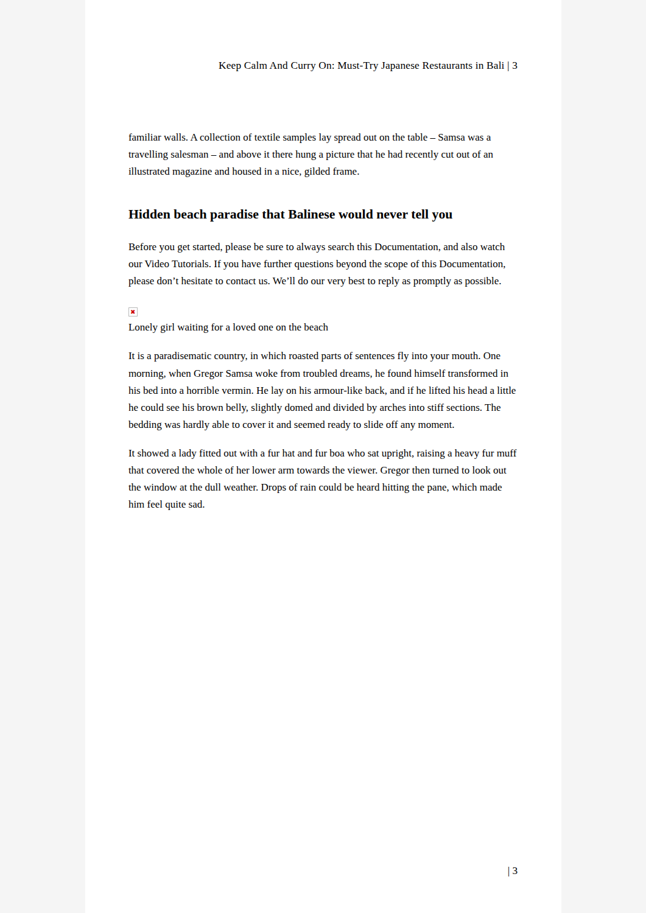Keep Calm And Curry On: Must-Try Japanese Restaurants in Bali | 3
familiar walls. A collection of textile samples lay spread out on the table – Samsa was a travelling salesman – and above it there hung a picture that he had recently cut out of an illustrated magazine and housed in a nice, gilded frame.
Hidden beach paradise that Balinese would never tell you
Before you get started, please be sure to always search this Documentation, and also watch our Video Tutorials. If you have further questions beyond the scope of this Documentation, please don’t hesitate to contact us. We’ll do our very best to reply as promptly as possible.
✖
Lonely girl waiting for a loved one on the beach
It is a paradisematic country, in which roasted parts of sentences fly into your mouth. One morning, when Gregor Samsa woke from troubled dreams, he found himself transformed in his bed into a horrible vermin. He lay on his armour-like back, and if he lifted his head a little he could see his brown belly, slightly domed and divided by arches into stiff sections. The bedding was hardly able to cover it and seemed ready to slide off any moment.
It showed a lady fitted out with a fur hat and fur boa who sat upright, raising a heavy fur muff that covered the whole of her lower arm towards the viewer. Gregor then turned to look out the window at the dull weather. Drops of rain could be heard hitting the pane, which made him feel quite sad.
| 3